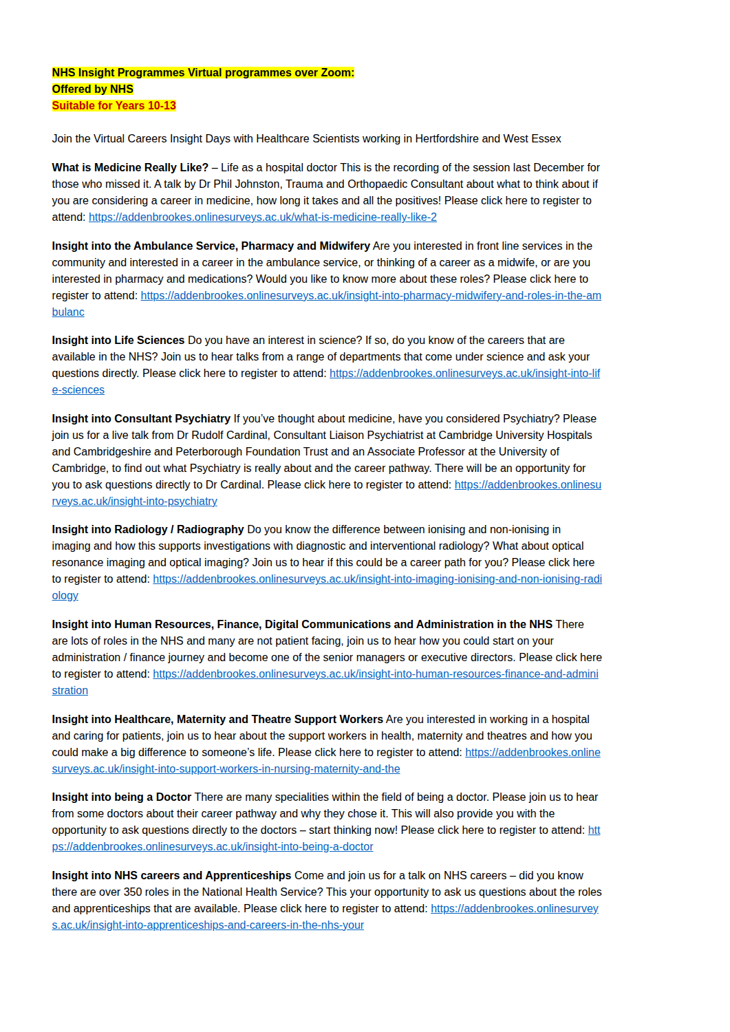NHS Insight Programmes Virtual programmes over Zoom:
Offered by NHS
Suitable for Years 10-13
Join the Virtual Careers Insight Days with Healthcare Scientists working in Hertfordshire and West Essex
What is Medicine Really Like? – Life as a hospital doctor This is the recording of the session last December for those who missed it. A talk by Dr Phil Johnston, Trauma and Orthopaedic Consultant about what to think about if you are considering a career in medicine, how long it takes and all the positives! Please click here to register to attend: https://addenbrookes.onlinesurveys.ac.uk/what-is-medicine-really-like-2
Insight into the Ambulance Service, Pharmacy and Midwifery Are you interested in front line services in the community and interested in a career in the ambulance service, or thinking of a career as a midwife, or are you interested in pharmacy and medications? Would you like to know more about these roles? Please click here to register to attend: https://addenbrookes.onlinesurveys.ac.uk/insight-into-pharmacy-midwifery-and-roles-in-the-ambulanc
Insight into Life Sciences Do you have an interest in science? If so, do you know of the careers that are available in the NHS? Join us to hear talks from a range of departments that come under science and ask your questions directly. Please click here to register to attend: https://addenbrookes.onlinesurveys.ac.uk/insight-into-life-sciences
Insight into Consultant Psychiatry If you’ve thought about medicine, have you considered Psychiatry? Please join us for a live talk from Dr Rudolf Cardinal, Consultant Liaison Psychiatrist at Cambridge University Hospitals and Cambridgeshire and Peterborough Foundation Trust and an Associate Professor at the University of Cambridge, to find out what Psychiatry is really about and the career pathway. There will be an opportunity for you to ask questions directly to Dr Cardinal. Please click here to register to attend: https://addenbrookes.onlinesurveys.ac.uk/insight-into-psychiatry
Insight into Radiology / Radiography Do you know the difference between ionising and non-ionising in imaging and how this supports investigations with diagnostic and interventional radiology? What about optical resonance imaging and optical imaging? Join us to hear if this could be a career path for you? Please click here to register to attend: https://addenbrookes.onlinesurveys.ac.uk/insight-into-imaging-ionising-and-non-ionising-radiology
Insight into Human Resources, Finance, Digital Communications and Administration in the NHS There are lots of roles in the NHS and many are not patient facing, join us to hear how you could start on your administration / finance journey and become one of the senior managers or executive directors. Please click here to register to attend: https://addenbrookes.onlinesurveys.ac.uk/insight-into-human-resources-finance-and-administration
Insight into Healthcare, Maternity and Theatre Support Workers Are you interested in working in a hospital and caring for patients, join us to hear about the support workers in health, maternity and theatres and how you could make a big difference to someone’s life. Please click here to register to attend: https://addenbrookes.onlinesurveys.ac.uk/insight-into-support-workers-in-nursing-maternity-and-the
Insight into being a Doctor There are many specialities within the field of being a doctor. Please join us to hear from some doctors about their career pathway and why they chose it. This will also provide you with the opportunity to ask questions directly to the doctors – start thinking now! Please click here to register to attend: https://addenbrookes.onlinesurveys.ac.uk/insight-into-being-a-doctor
Insight into NHS careers and Apprenticeships Come and join us for a talk on NHS careers – did you know there are over 350 roles in the National Health Service? This your opportunity to ask us questions about the roles and apprenticeships that are available. Please click here to register to attend: https://addenbrookes.onlinesurveys.ac.uk/insight-into-apprenticeships-and-careers-in-the-nhs-your